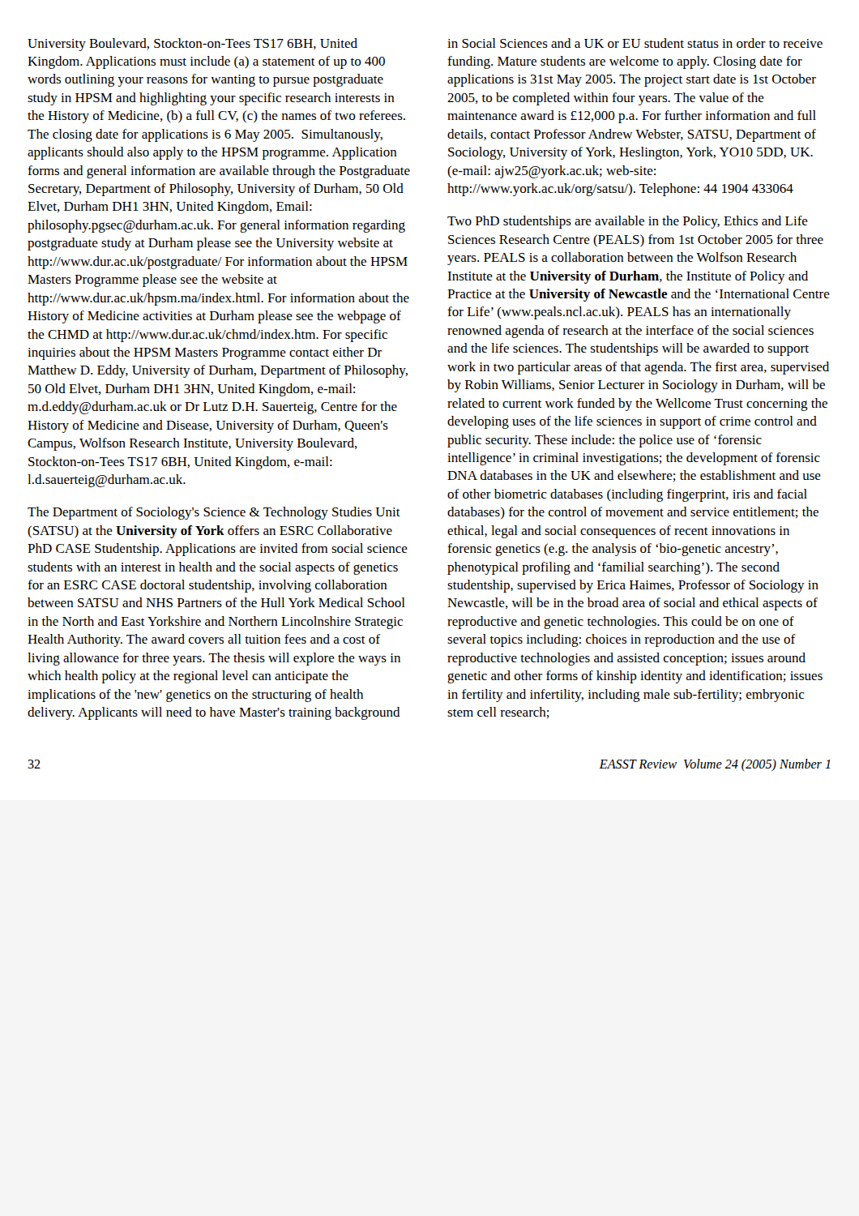University Boulevard, Stockton-on-Tees TS17 6BH, United Kingdom. Applications must include (a) a statement of up to 400 words outlining your reasons for wanting to pursue postgraduate study in HPSM and highlighting your specific research interests in the History of Medicine, (b) a full CV, (c) the names of two referees. The closing date for applications is 6 May 2005. Simultanously, applicants should also apply to the HPSM programme. Application forms and general information are available through the Postgraduate Secretary, Department of Philosophy, University of Durham, 50 Old Elvet, Durham DH1 3HN, United Kingdom, Email: philosophy.pgsec@durham.ac.uk. For general information regarding postgraduate study at Durham please see the University website at http://www.dur.ac.uk/postgraduate/ For information about the HPSM Masters Programme please see the website at http://www.dur.ac.uk/hpsm.ma/index.html. For information about the History of Medicine activities at Durham please see the webpage of the CHMD at http://www.dur.ac.uk/chmd/index.htm. For specific inquiries about the HPSM Masters Programme contact either Dr Matthew D. Eddy, University of Durham, Department of Philosophy, 50 Old Elvet, Durham DH1 3HN, United Kingdom, e-mail: m.d.eddy@durham.ac.uk or Dr Lutz D.H. Sauerteig, Centre for the History of Medicine and Disease, University of Durham, Queen's Campus, Wolfson Research Institute, University Boulevard, Stockton-on-Tees TS17 6BH, United Kingdom, e-mail: l.d.sauerteig@durham.ac.uk.
The Department of Sociology's Science & Technology Studies Unit (SATSU) at the University of York offers an ESRC Collaborative PhD CASE Studentship. Applications are invited from social science students with an interest in health and the social aspects of genetics for an ESRC CASE doctoral studentship, involving collaboration between SATSU and NHS Partners of the Hull York Medical School in the North and East Yorkshire and Northern Lincolnshire Strategic Health Authority. The award covers all tuition fees and a cost of living allowance for three years. The thesis will explore the ways in which health policy at the regional level can anticipate the implications of the 'new' genetics on the structuring of health delivery. Applicants will need to have Master's training background in Social Sciences and a UK or EU student status in order to receive funding. Mature students are welcome to apply. Closing date for applications is 31st May 2005. The project start date is 1st October 2005, to be completed within four years. The value of the maintenance award is £12,000 p.a. For further information and full details, contact Professor Andrew Webster, SATSU, Department of Sociology, University of York, Heslington, York, YO10 5DD, UK. (e-mail: ajw25@york.ac.uk; web-site: http://www.york.ac.uk/org/satsu/). Telephone: 44 1904 433064
Two PhD studentships are available in the Policy, Ethics and Life Sciences Research Centre (PEALS) from 1st October 2005 for three years. PEALS is a collaboration between the Wolfson Research Institute at the University of Durham, the Institute of Policy and Practice at the University of Newcastle and the ‘International Centre for Life’ (www.peals.ncl.ac.uk). PEALS has an internationally renowned agenda of research at the interface of the social sciences and the life sciences. The studentships will be awarded to support work in two particular areas of that agenda. The first area, supervised by Robin Williams, Senior Lecturer in Sociology in Durham, will be related to current work funded by the Wellcome Trust concerning the developing uses of the life sciences in support of crime control and public security. These include: the police use of ‘forensic intelligence’ in criminal investigations; the development of forensic DNA databases in the UK and elsewhere; the establishment and use of other biometric databases (including fingerprint, iris and facial databases) for the control of movement and service entitlement; the ethical, legal and social consequences of recent innovations in forensic genetics (e.g. the analysis of ‘bio-genetic ancestry’, phenotypical profiling and ‘familial searching’). The second studentship, supervised by Erica Haimes, Professor of Sociology in Newcastle, will be in the broad area of social and ethical aspects of reproductive and genetic technologies. This could be on one of several topics including: choices in reproduction and the use of reproductive technologies and assisted conception; issues around genetic and other forms of kinship identity and identification; issues in fertility and infertility, including male sub-fertility; embryonic stem cell research;
32 EASST Review Volume 24 (2005) Number 1